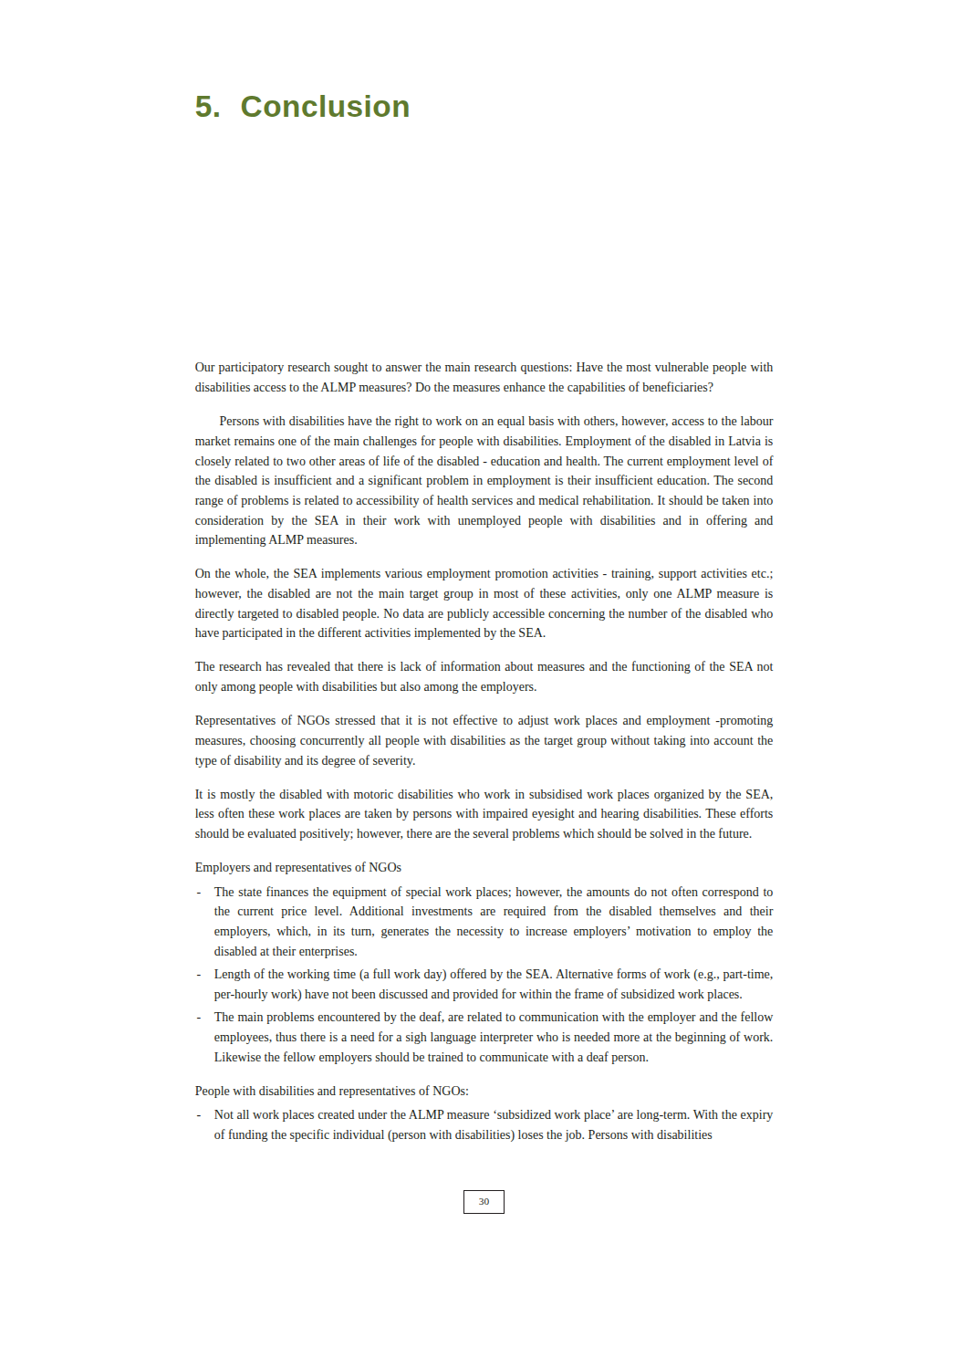5. Conclusion
Our participatory research sought to answer the main research questions: Have the most vulnerable people with disabilities access to the ALMP measures? Do the measures enhance the capabilities of beneficiaries?
Persons with disabilities have the right to work on an equal basis with others, however, access to the labour market remains one of the main challenges for people with disabilities. Employment of the disabled in Latvia is closely related to two other areas of life of the disabled - education and health. The current employment level of the disabled is insufficient and a significant problem in employment is their insufficient education. The second range of problems is related to accessibility of health services and medical rehabilitation. It should be taken into consideration by the SEA in their work with unemployed people with disabilities and in offering and implementing ALMP measures.
On the whole, the SEA implements various employment promotion activities - training, support activities etc.; however, the disabled are not the main target group in most of these activities, only one ALMP measure is directly targeted to disabled people. No data are publicly accessible concerning the number of the disabled who have participated in the different activities implemented by the SEA.
The research has revealed that there is lack of information about measures and the functioning of the SEA not only among people with disabilities but also among the employers.
Representatives of NGOs stressed that it is not effective to adjust work places and employment -promoting measures, choosing concurrently all people with disabilities as the target group without taking into account the type of disability and its degree of severity.
It is mostly the disabled with motoric disabilities who work in subsidised work places organized by the SEA, less often these work places are taken by persons with impaired eyesight and hearing disabilities. These efforts should be evaluated positively; however, there are the several problems which should be solved in the future.
Employers and representatives of NGOs
The state finances the equipment of special work places; however, the amounts do not often correspond to the current price level. Additional investments are required from the disabled themselves and their employers, which, in its turn, generates the necessity to increase employers’ motivation to employ the disabled at their enterprises.
Length of the working time (a full work day) offered by the SEA. Alternative forms of work (e.g., part-time, per-hourly work) have not been discussed and provided for within the frame of subsidized work places.
The main problems encountered by the deaf, are related to communication with the employer and the fellow employees, thus there is a need for a sigh language interpreter who is needed more at the beginning of work. Likewise the fellow employers should be trained to communicate with a deaf person.
People with disabilities and representatives of NGOs:
Not all work places created under the ALMP measure ‘subsidized work place’ are long-term. With the expiry of funding the specific individual (person with disabilities) loses the job. Persons with disabilities
30